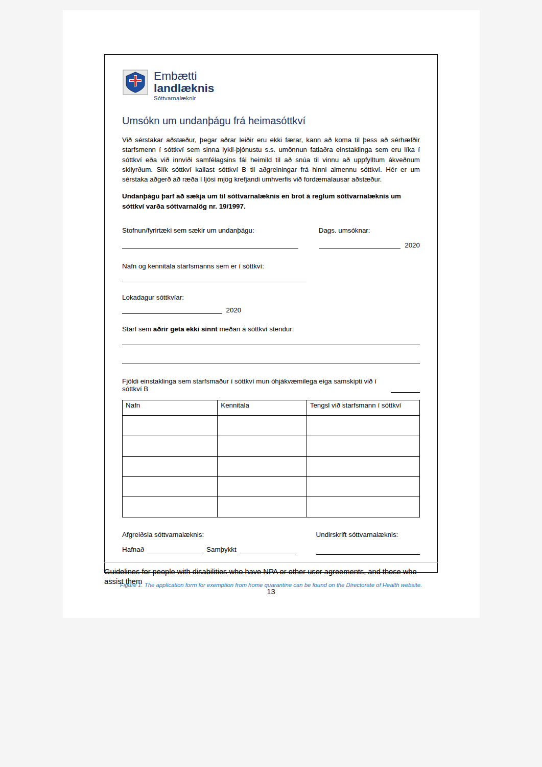Embætti
landlæknis
Sóttvarnalæknir
Umsókn um undanþágu frá heimasóttkví
Við sérstakar aðstæður, þegar aðrar leiðir eru ekki færar, kann að koma til þess að sérhæfðir starfsmenn í sóttkví sem sinna lykil-þjónustu s.s. umönnun fatlaðra einstaklinga sem eru líka í sóttkví eða við innviði samfélagsins fái heimild til að snúa til vinnu að uppfylltum ákveðnum skilyrðum. Slík sóttkví kallast sóttkví B til aðgreiningar frá hinni almennu sóttkví. Hér er um sérstaka aðgerð að ræða í ljósi mjög krefjandi umhverfis við fordæmalausar aðstæður.
Undanþágu þarf að sækja um til sóttvarnalæknis en brot á reglum sóttvarnalæknis um sóttkví varða sóttvarnalög nr. 19/1997.
Stofnun/fyrirtæki sem sækir um undanþágu:
Dags. umsóknar:
2020
Nafn og kennitala starfsmanns sem er í sóttkví:
Lokadagur sóttkvíar:
2020
Starf sem aðrir geta ekki sinnt meðan á sóttkví stendur:
Fjöldi einstaklinga sem starfsmaður í sóttkví mun óhjákvæmilega eiga samskipti við í sóttkví B
| Nafn | Kennitala | Tengsl við starfsmann í sóttkví |
| --- | --- | --- |
Afgreiðsla sóttvarnalæknis:
Hafnað Samþykkt
Undirskrift sóttvarnalæknis:
Figure 1. The application form for exemption from home quarantine can be found on the Directorate of Health website.
Guidelines for people with disabilities who have NPA or other user agreements, and those who assist them
13